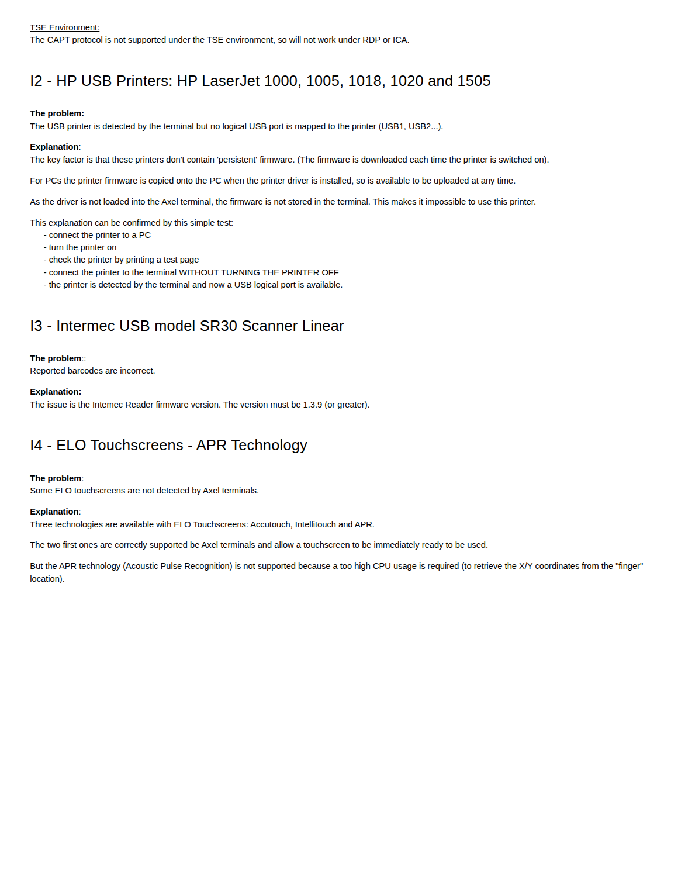TSE Environment:
The CAPT protocol is not supported under the TSE environment, so will not work under RDP or ICA.
I2 - HP USB Printers: HP LaserJet 1000, 1005, 1018, 1020 and 1505
The problem:
The USB printer is detected by the terminal but no logical USB port is mapped to the printer (USB1, USB2...).
Explanation:
The key factor is that these printers don't contain 'persistent' firmware. (The firmware is downloaded each time the printer is switched on).
For PCs the printer firmware is copied onto the PC when the printer driver is installed, so is available to be uploaded at any time.
As the driver is not loaded into the Axel terminal, the firmware is not stored in the terminal. This makes it impossible to use this printer.
This explanation can be confirmed by this simple test:
- connect the printer to a PC
- turn the printer on
- check the printer by printing a test page
- connect the printer to the terminal WITHOUT TURNING THE PRINTER OFF
- the printer is detected by the terminal and now a USB logical port is available.
I3 - Intermec USB model SR30 Scanner Linear
The problem::
Reported barcodes are incorrect.
Explanation:
The issue is the Intemec Reader firmware version. The version must be 1.3.9 (or greater).
I4 - ELO Touchscreens - APR Technology
The problem:
Some ELO touchscreens are not detected by Axel terminals.
Explanation:
Three technologies are available with ELO Touchscreens: Accutouch, Intellitouch and APR.
The two first ones are correctly supported be Axel terminals and allow a touchscreen to be immediately ready to be used.
But the APR technology (Acoustic Pulse Recognition) is not supported because a too high CPU usage is required (to retrieve the X/Y coordinates from the "finger" location).